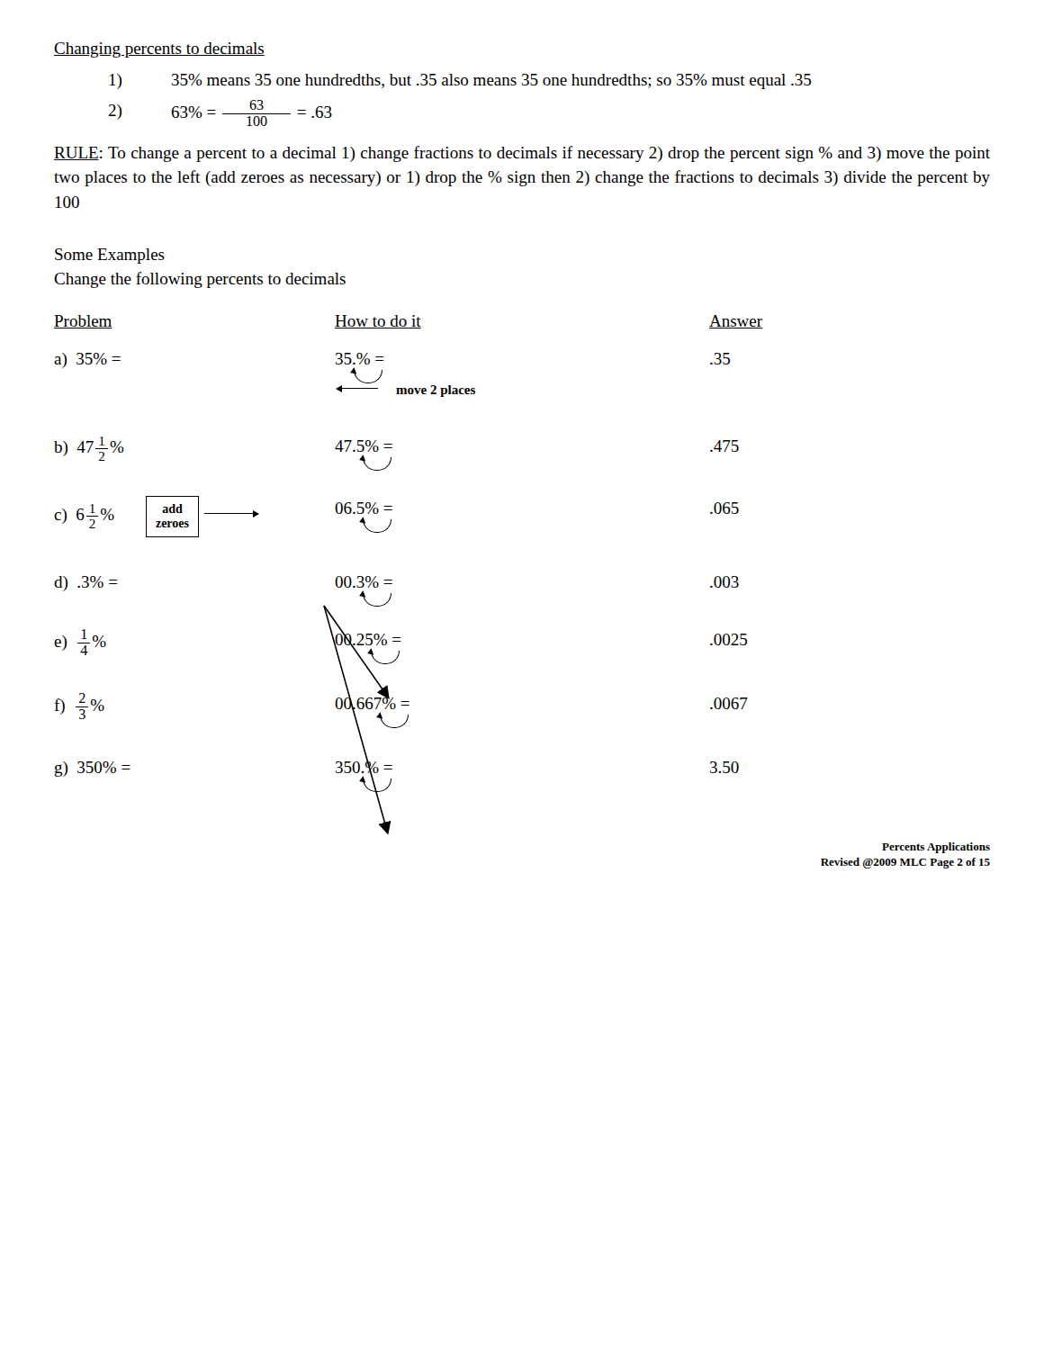Changing percents to decimals
1) 35% means 35 one hundredths, but .35 also means 35 one hundredths; so 35% must equal .35
2) 63% = 63100 = .63
RULE: To change a percent to a decimal 1) change fractions to decimals if necessary 2) drop the percent sign % and 3) move the point two places to the left (add zeroes as necessary) or 1) drop the % sign then 2) change the fractions to decimals 3) divide the percent by 100
Some Examples
Change the following percents to decimals
| Problem | How to do it | Answer |
| --- | --- | --- |
| a) 35% = | 35.% = move 2 places | .35 |
| b) 47 1 2 % | 47.5% = | .475 |
| c) 6 1 2 % add zeroes | 06.5% = | .065 |
| d) .3% = | 00.3% = | .003 |
| e) 1 4 % | 00.25% = | .0025 |
| f) 2 3 % | 00.667% = | .0067 |
| g) 350% = | 350.% = | 3.50 |
Percents Applications
Revised @2009 MLC Page 2 of 15